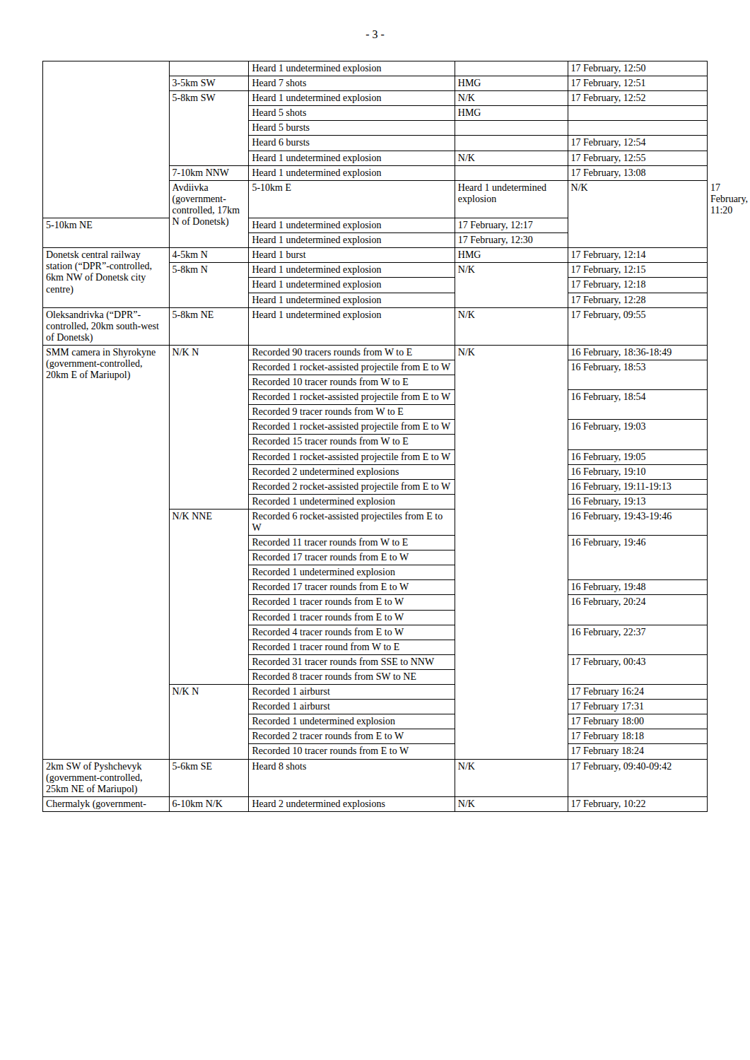- 3 -
| | | Heard 1 undetermined explosion | | 17 February, 12:50 |
| 3-5km SW | Heard 7 shots | HMG | 17 February, 12:51 |
| 5-8km SW | Heard 1 undetermined explosion | N/K | 17 February, 12:52 |
| Heard 5 shots | HMG | |
| Heard 5 bursts | | |
| Heard 6 bursts | | 17 February, 12:54 |
| Heard 1 undetermined explosion | N/K | 17 February, 12:55 |
| 7-10km NNW | Heard 1 undetermined explosion | | 17 February, 13:08 |
| Avdiivka (government-controlled, 17km N of Donetsk) | 5-10km E | Heard 1 undetermined explosion | N/K | 17 February, 11:20 |
| 5-10km NE | Heard 1 undetermined explosion | 17 February, 12:17 |
| Heard 1 undetermined explosion | 17 February, 12:30 |
| Donetsk central railway station (“DPR”-controlled, 6km NW of Donetsk city centre) | 4-5km N | Heard 1 burst | HMG | 17 February, 12:14 |
| 5-8km N | Heard 1 undetermined explosion | N/K | 17 February, 12:15 |
| Heard 1 undetermined explosion | 17 February, 12:18 |
| Heard 1 undetermined explosion | 17 February, 12:28 |
| Oleksandrivka (“DPR”-controlled, 20km south-west of Donetsk) | 5-8km NE | Heard 1 undetermined explosion | N/K | 17 February, 09:55 |
| SMM camera in Shyrokyne (government-controlled, 20km E of Mariupol) | N/K N | Recorded 90 tracers rounds from W to E | N/K | 16 February, 18:36-18:49 |
| Recorded 1 rocket-assisted projectile from E to W | 16 February, 18:53 |
| Recorded 10 tracer rounds from W to E |
| Recorded 1 rocket-assisted projectile from E to W | 16 February, 18:54 |
| Recorded 9 tracer rounds from W to E |
| Recorded 1 rocket-assisted projectile from E to W | 16 February, 19:03 |
| Recorded 15 tracer rounds from W to E |
| Recorded 1 rocket-assisted projectile from E to W | 16 February, 19:05 |
| Recorded 2 undetermined explosions | 16 February, 19:10 |
| Recorded 2 rocket-assisted projectile from E to W | 16 February, 19:11-19:13 |
| Recorded 1 undetermined explosion | 16 February, 19:13 |
| N/K NNE | Recorded 6 rocket-assisted projectiles from E to W | 16 February, 19:43-19:46 |
| Recorded 11 tracer rounds from W to E | 16 February, 19:46 |
| Recorded 17 tracer rounds from E to W |
| Recorded 1 undetermined explosion |
| Recorded 17 tracer rounds from E to W | 16 February, 19:48 |
| Recorded 1 tracer rounds from E to W | 16 February, 20:24 |
| Recorded 1 tracer rounds from E to W |
| Recorded 4 tracer rounds from E to W | 16 February, 22:37 |
| Recorded 1 tracer round from W to E |
| Recorded 31 tracer rounds from SSE to NNW | 17 February, 00:43 |
| Recorded 8 tracer rounds from SW to NE |
| N/K N | Recorded 1 airburst | 17 February 16:24 |
| Recorded 1 airburst | 17 February 17:31 |
| Recorded 1 undetermined explosion | 17 February 18:00 |
| Recorded 2 tracer rounds from E to W | 17 February 18:18 |
| Recorded 10 tracer rounds from E to W | 17 February 18:24 |
| 2km SW of Pyshchevyk (government-controlled, 25km NE of Mariupol) | 5-6km SE | Heard 8 shots | N/K | 17 February, 09:40-09:42 |
| Chermalyk (government- | 6-10km N/K | Heard 2 undetermined explosions | N/K | 17 February, 10:22 |